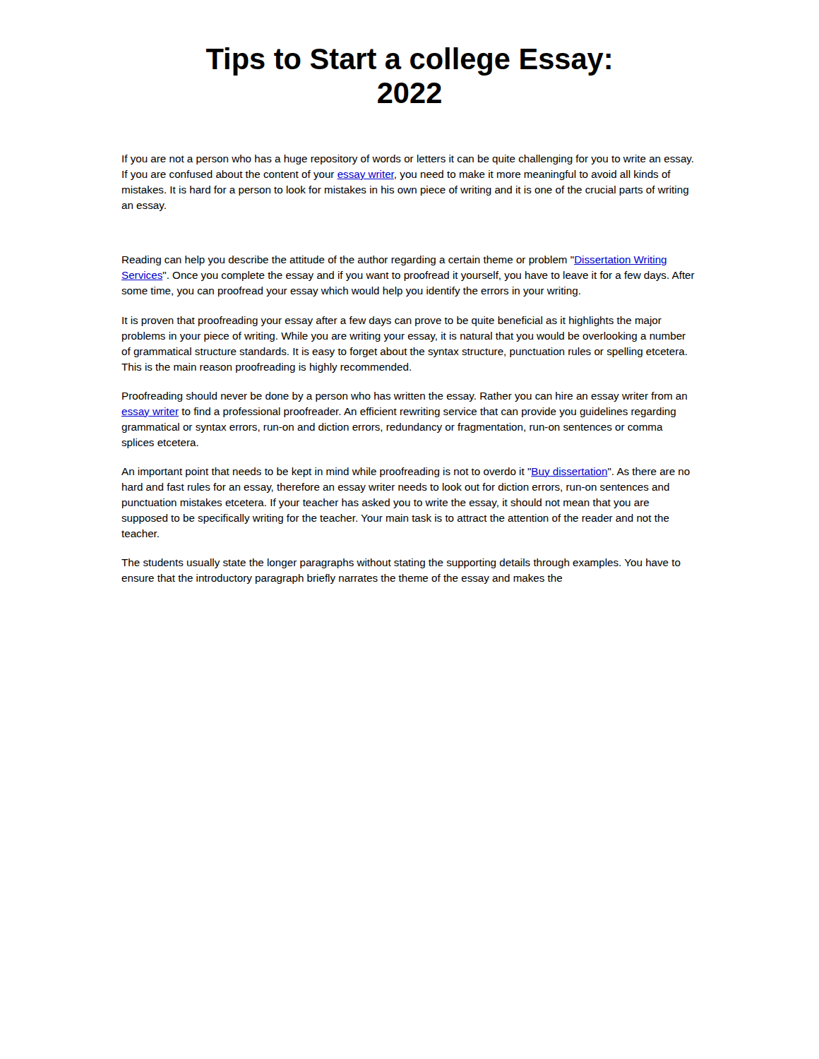Tips to Start a college Essay:
2022
If you are not a person who has a huge repository of words or letters it can be quite challenging for you to write an essay. If you are confused about the content of your essay writer, you need to make it more meaningful to avoid all kinds of mistakes. It is hard for a person to look for mistakes in his own piece of writing and it is one of the crucial parts of writing an essay.
Reading can help you describe the attitude of the author regarding a certain theme or problem "Dissertation Writing Services". Once you complete the essay and if you want to proofread it yourself, you have to leave it for a few days. After some time, you can proofread your essay which would help you identify the errors in your writing.
It is proven that proofreading your essay after a few days can prove to be quite beneficial as it highlights the major problems in your piece of writing. While you are writing your essay, it is natural that you would be overlooking a number of grammatical structure standards. It is easy to forget about the syntax structure, punctuation rules or spelling etcetera. This is the main reason proofreading is highly recommended.
Proofreading should never be done by a person who has written the essay. Rather you can hire an essay writer from an essay writer to find a professional proofreader. An efficient rewriting service that can provide you guidelines regarding grammatical or syntax errors, run-on and diction errors, redundancy or fragmentation, run-on sentences or comma splices etcetera.
An important point that needs to be kept in mind while proofreading is not to overdo it "Buy dissertation". As there are no hard and fast rules for an essay, therefore an essay writer needs to look out for diction errors, run-on sentences and punctuation mistakes etcetera. If your teacher has asked you to write the essay, it should not mean that you are supposed to be specifically writing for the teacher. Your main task is to attract the attention of the reader and not the teacher.
The students usually state the longer paragraphs without stating the supporting details through examples. You have to ensure that the introductory paragraph briefly narrates the theme of the essay and makes the